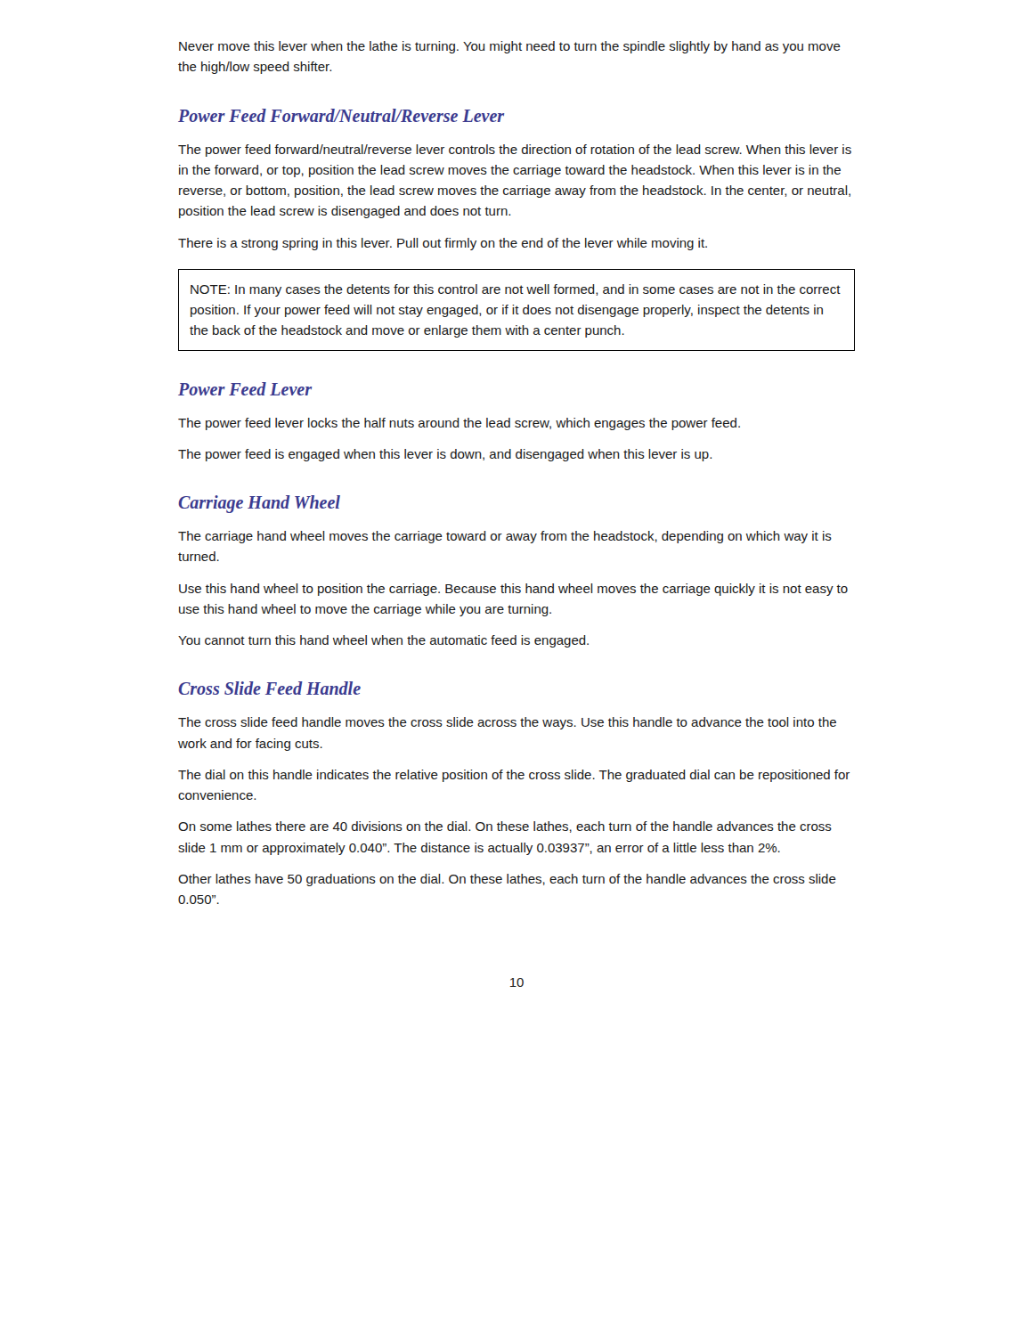Never move this lever when the lathe is turning. You might need to turn the spindle slightly by hand as you move the high/low speed shifter.
Power Feed Forward/Neutral/Reverse Lever
The power feed forward/neutral/reverse lever controls the direction of rotation of the lead screw. When this lever is in the forward, or top, position the lead screw moves the carriage toward the headstock. When this lever is in the reverse, or bottom, position, the lead screw moves the carriage away from the headstock. In the center, or neutral, position the lead screw is disengaged and does not turn.
There is a strong spring in this lever. Pull out firmly on the end of the lever while moving it.
NOTE: In many cases the detents for this control are not well formed, and in some cases are not in the correct position. If your power feed will not stay engaged, or if it does not disengage properly, inspect the detents in the back of the headstock and move or enlarge them with a center punch.
Power Feed Lever
The power feed lever locks the half nuts around the lead screw, which engages the power feed.
The power feed is engaged when this lever is down, and disengaged when this lever is up.
Carriage Hand Wheel
The carriage hand wheel moves the carriage toward or away from the headstock, depending on which way it is turned.
Use this hand wheel to position the carriage. Because this hand wheel moves the carriage quickly it is not easy to use this hand wheel to move the carriage while you are turning.
You cannot turn this hand wheel when the automatic feed is engaged.
Cross Slide Feed Handle
The cross slide feed handle moves the cross slide across the ways. Use this handle to advance the tool into the work and for facing cuts.
The dial on this handle indicates the relative position of the cross slide. The graduated dial can be repositioned for convenience.
On some lathes there are 40 divisions on the dial. On these lathes, each turn of the handle advances the cross slide 1 mm or approximately 0.040”. The distance is actually 0.03937”, an error of a little less than 2%.
Other lathes have 50 graduations on the dial. On these lathes, each turn of the handle advances the cross slide 0.050”.
10